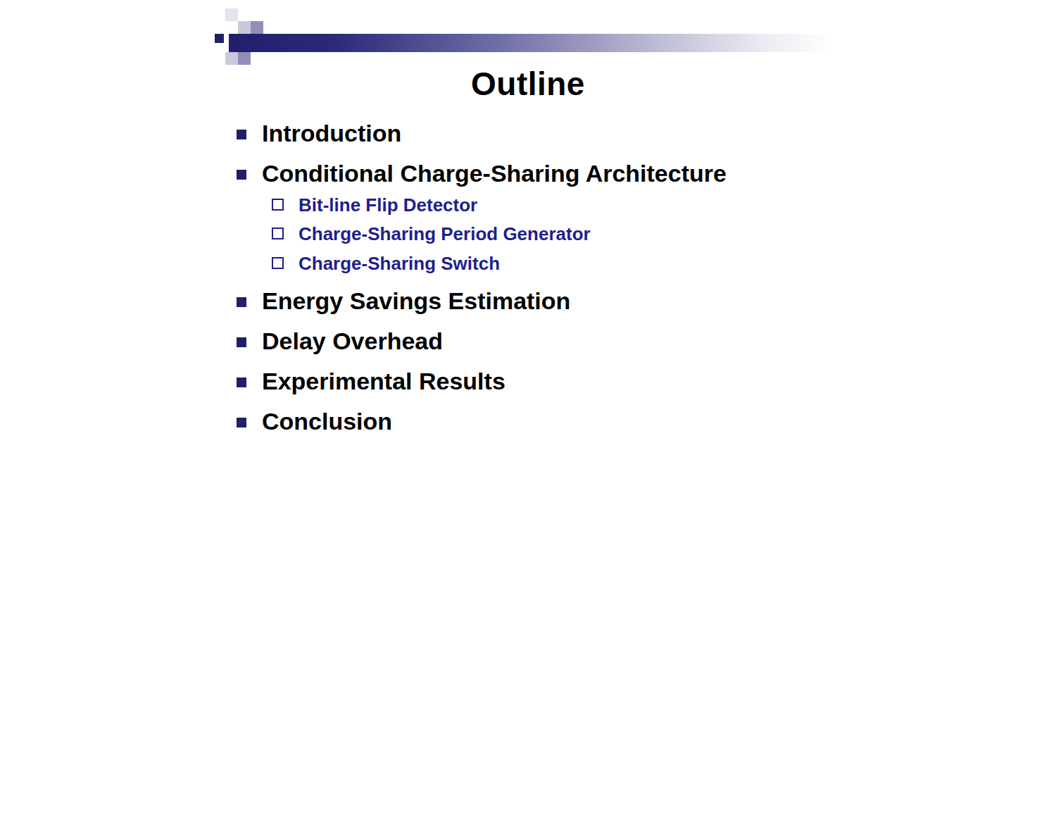Outline
Introduction
Conditional Charge-Sharing Architecture
Bit-line Flip Detector
Charge-Sharing Period Generator
Charge-Sharing Switch
Energy Savings Estimation
Delay Overhead
Experimental Results
Conclusion